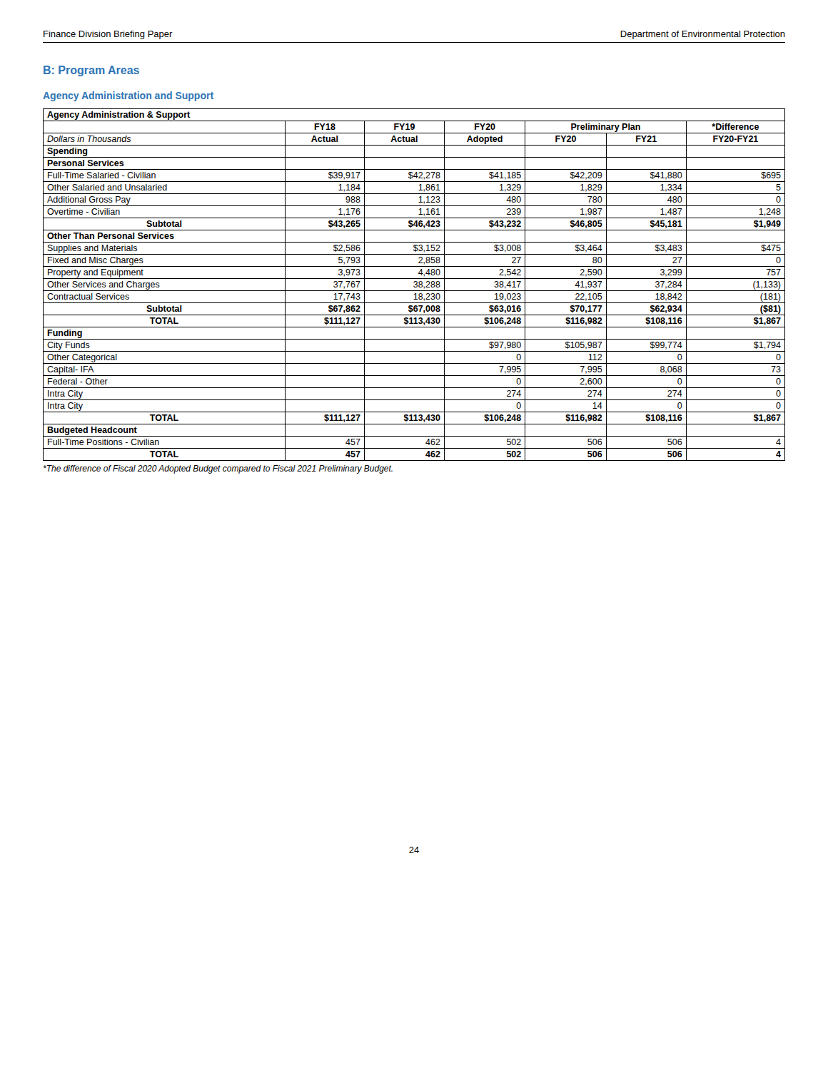Finance Division Briefing Paper
Department of Environmental Protection
B: Program Areas
Agency Administration and Support
| Agency Administration & Support |
| | FY18 | FY19 | FY20 | Preliminary Plan | *Difference |
| Dollars in Thousands | Actual | Actual | Adopted | FY20 | FY21 | FY20-FY21 |
| Spending | | | | | | |
| Personal Services | | | | | | |
| Full-Time Salaried - Civilian | $39,917 | $42,278 | $41,185 | $42,209 | $41,880 | $695 |
| Other Salaried and Unsalaried | 1,184 | 1,861 | 1,329 | 1,829 | 1,334 | 5 |
| Additional Gross Pay | 988 | 1,123 | 480 | 780 | 480 | 0 |
| Overtime - Civilian | 1,176 | 1,161 | 239 | 1,987 | 1,487 | 1,248 |
| Subtotal | $43,265 | $46,423 | $43,232 | $46,805 | $45,181 | $1,949 |
| Other Than Personal Services | | | | | | |
| Supplies and Materials | $2,586 | $3,152 | $3,008 | $3,464 | $3,483 | $475 |
| Fixed and Misc Charges | 5,793 | 2,858 | 27 | 80 | 27 | 0 |
| Property and Equipment | 3,973 | 4,480 | 2,542 | 2,590 | 3,299 | 757 |
| Other Services and Charges | 37,767 | 38,288 | 38,417 | 41,937 | 37,284 | (1,133) |
| Contractual Services | 17,743 | 18,230 | 19,023 | 22,105 | 18,842 | (181) |
| Subtotal | $67,862 | $67,008 | $63,016 | $70,177 | $62,934 | ($81) |
| TOTAL | $111,127 | $113,430 | $106,248 | $116,982 | $108,116 | $1,867 |
| Funding | | | | | | |
| City Funds | | | $97,980 | $105,987 | $99,774 | $1,794 |
| Other Categorical | | | 0 | 112 | 0 | 0 |
| Capital- IFA | | | 7,995 | 7,995 | 8,068 | 73 |
| Federal - Other | | | 0 | 2,600 | 0 | 0 |
| Intra City | | | 274 | 274 | 274 | 0 |
| Intra City | | | 0 | 14 | 0 | 0 |
| TOTAL | $111,127 | $113,430 | $106,248 | $116,982 | $108,116 | $1,867 |
| Budgeted Headcount | | | | | | |
| Full-Time Positions - Civilian | 457 | 462 | 502 | 506 | 506 | 4 |
| TOTAL | 457 | 462 | 502 | 506 | 506 | 4 |
*The difference of Fiscal 2020 Adopted Budget compared to Fiscal 2021 Preliminary Budget.
24